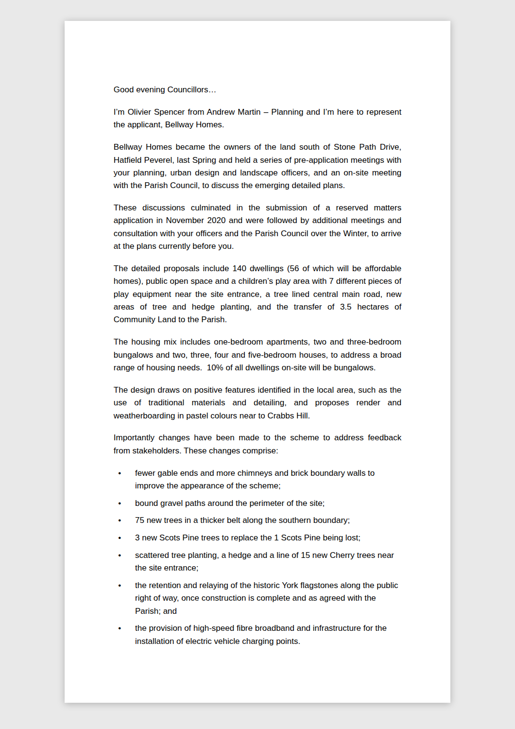Good evening Councillors…
I’m Olivier Spencer from Andrew Martin – Planning and I’m here to represent the applicant, Bellway Homes.
Bellway Homes became the owners of the land south of Stone Path Drive, Hatfield Peverel, last Spring and held a series of pre-application meetings with your planning, urban design and landscape officers, and an on-site meeting with the Parish Council, to discuss the emerging detailed plans.
These discussions culminated in the submission of a reserved matters application in November 2020 and were followed by additional meetings and consultation with your officers and the Parish Council over the Winter, to arrive at the plans currently before you.
The detailed proposals include 140 dwellings (56 of which will be affordable homes), public open space and a children’s play area with 7 different pieces of play equipment near the site entrance, a tree lined central main road, new areas of tree and hedge planting, and the transfer of 3.5 hectares of Community Land to the Parish.
The housing mix includes one-bedroom apartments, two and three-bedroom bungalows and two, three, four and five-bedroom houses, to address a broad range of housing needs. 10% of all dwellings on-site will be bungalows.
The design draws on positive features identified in the local area, such as the use of traditional materials and detailing, and proposes render and weatherboarding in pastel colours near to Crabbs Hill.
Importantly changes have been made to the scheme to address feedback from stakeholders. These changes comprise:
fewer gable ends and more chimneys and brick boundary walls to improve the appearance of the scheme;
bound gravel paths around the perimeter of the site;
75 new trees in a thicker belt along the southern boundary;
3 new Scots Pine trees to replace the 1 Scots Pine being lost;
scattered tree planting, a hedge and a line of 15 new Cherry trees near the site entrance;
the retention and relaying of the historic York flagstones along the public right of way, once construction is complete and as agreed with the Parish; and
the provision of high-speed fibre broadband and infrastructure for the installation of electric vehicle charging points.